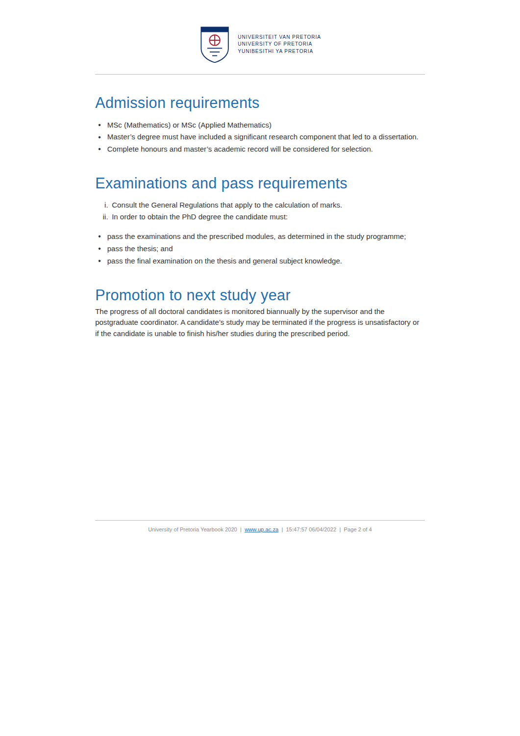Universiteit van Pretoria
University of Pretoria
Yunibesithi ya Pretoria
Admission requirements
MSc (Mathematics) or MSc (Applied Mathematics)
Master’s degree must have included a significant research component that led to a dissertation.
Complete honours and master’s academic record will be considered for selection.
Examinations and pass requirements
Consult the General Regulations that apply to the calculation of marks.
In order to obtain the PhD degree the candidate must:
pass the examinations and the prescribed modules, as determined in the study programme;
pass the thesis; and
pass the final examination on the thesis and general subject knowledge.
Promotion to next study year
The progress of all doctoral candidates is monitored biannually by the supervisor and the postgraduate coordinator. A candidate’s study may be terminated if the progress is unsatisfactory or if the candidate is unable to finish his/her studies during the prescribed period.
University of Pretoria Yearbook 2020 | www.up.ac.za | 15:47:57 06/04/2022 | Page 2 of 4